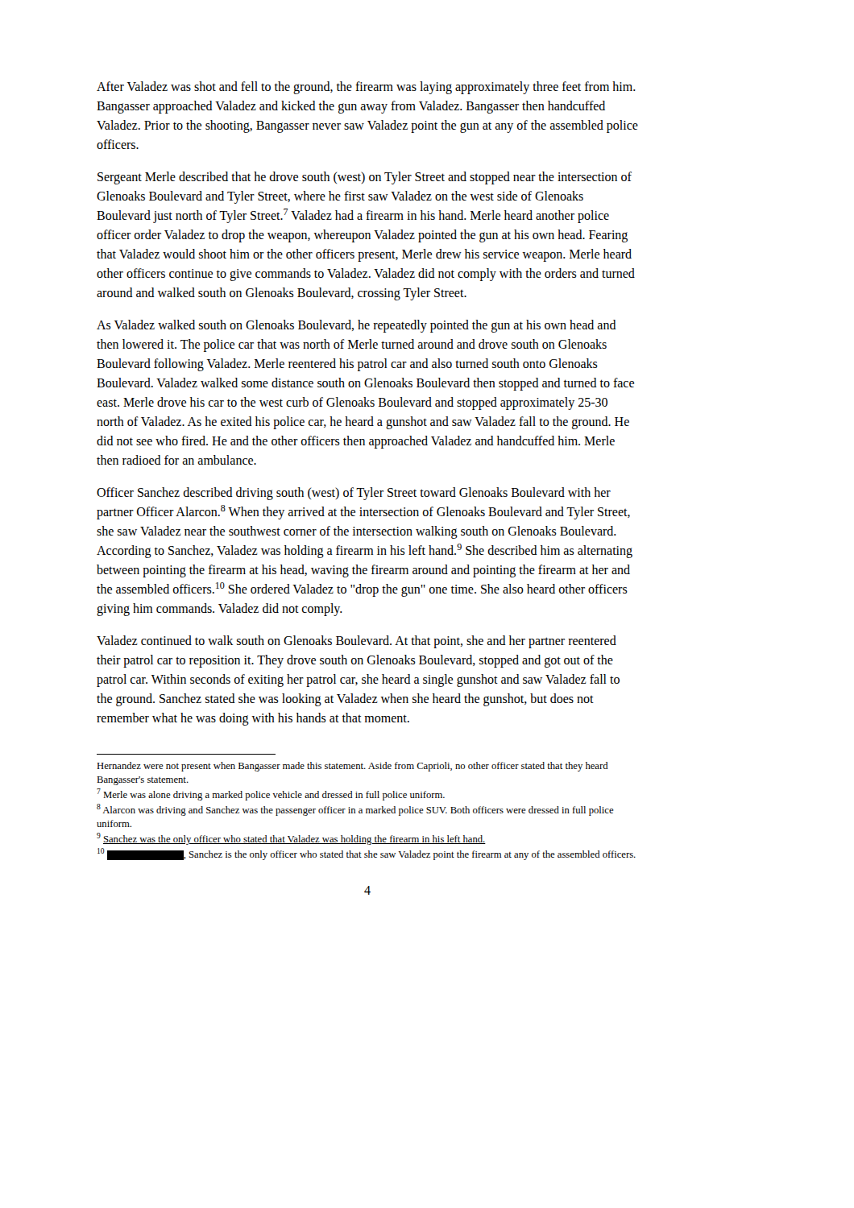After Valadez was shot and fell to the ground, the firearm was laying approximately three feet from him. Bangasser approached Valadez and kicked the gun away from Valadez. Bangasser then handcuffed Valadez. Prior to the shooting, Bangasser never saw Valadez point the gun at any of the assembled police officers.
Sergeant Merle described that he drove south (west) on Tyler Street and stopped near the intersection of Glenoaks Boulevard and Tyler Street, where he first saw Valadez on the west side of Glenoaks Boulevard just north of Tyler Street.7 Valadez had a firearm in his hand. Merle heard another police officer order Valadez to drop the weapon, whereupon Valadez pointed the gun at his own head. Fearing that Valadez would shoot him or the other officers present, Merle drew his service weapon. Merle heard other officers continue to give commands to Valadez. Valadez did not comply with the orders and turned around and walked south on Glenoaks Boulevard, crossing Tyler Street.
As Valadez walked south on Glenoaks Boulevard, he repeatedly pointed the gun at his own head and then lowered it. The police car that was north of Merle turned around and drove south on Glenoaks Boulevard following Valadez. Merle reentered his patrol car and also turned south onto Glenoaks Boulevard. Valadez walked some distance south on Glenoaks Boulevard then stopped and turned to face east. Merle drove his car to the west curb of Glenoaks Boulevard and stopped approximately 25-30 north of Valadez. As he exited his police car, he heard a gunshot and saw Valadez fall to the ground. He did not see who fired. He and the other officers then approached Valadez and handcuffed him. Merle then radioed for an ambulance.
Officer Sanchez described driving south (west) of Tyler Street toward Glenoaks Boulevard with her partner Officer Alarcon.8 When they arrived at the intersection of Glenoaks Boulevard and Tyler Street, she saw Valadez near the southwest corner of the intersection walking south on Glenoaks Boulevard. According to Sanchez, Valadez was holding a firearm in his left hand.9 She described him as alternating between pointing the firearm at his head, waving the firearm around and pointing the firearm at her and the assembled officers.10 She ordered Valadez to "drop the gun" one time. She also heard other officers giving him commands. Valadez did not comply.
Valadez continued to walk south on Glenoaks Boulevard. At that point, she and her partner reentered their patrol car to reposition it. They drove south on Glenoaks Boulevard, stopped and got out of the patrol car. Within seconds of exiting her patrol car, she heard a single gunshot and saw Valadez fall to the ground. Sanchez stated she was looking at Valadez when she heard the gunshot, but does not remember what he was doing with his hands at that moment.
Hernandez were not present when Bangasser made this statement. Aside from Caprioli, no other officer stated that they heard Bangasser's statement.
7 Merle was alone driving a marked police vehicle and dressed in full police uniform.
8 Alarcon was driving and Sanchez was the passenger officer in a marked police SUV. Both officers were dressed in full police uniform.
9 Sanchez was the only officer who stated that Valadez was holding the firearm in his left hand.
10 , Sanchez is the only officer who stated that she saw Valadez point the firearm at any of the assembled officers.
4